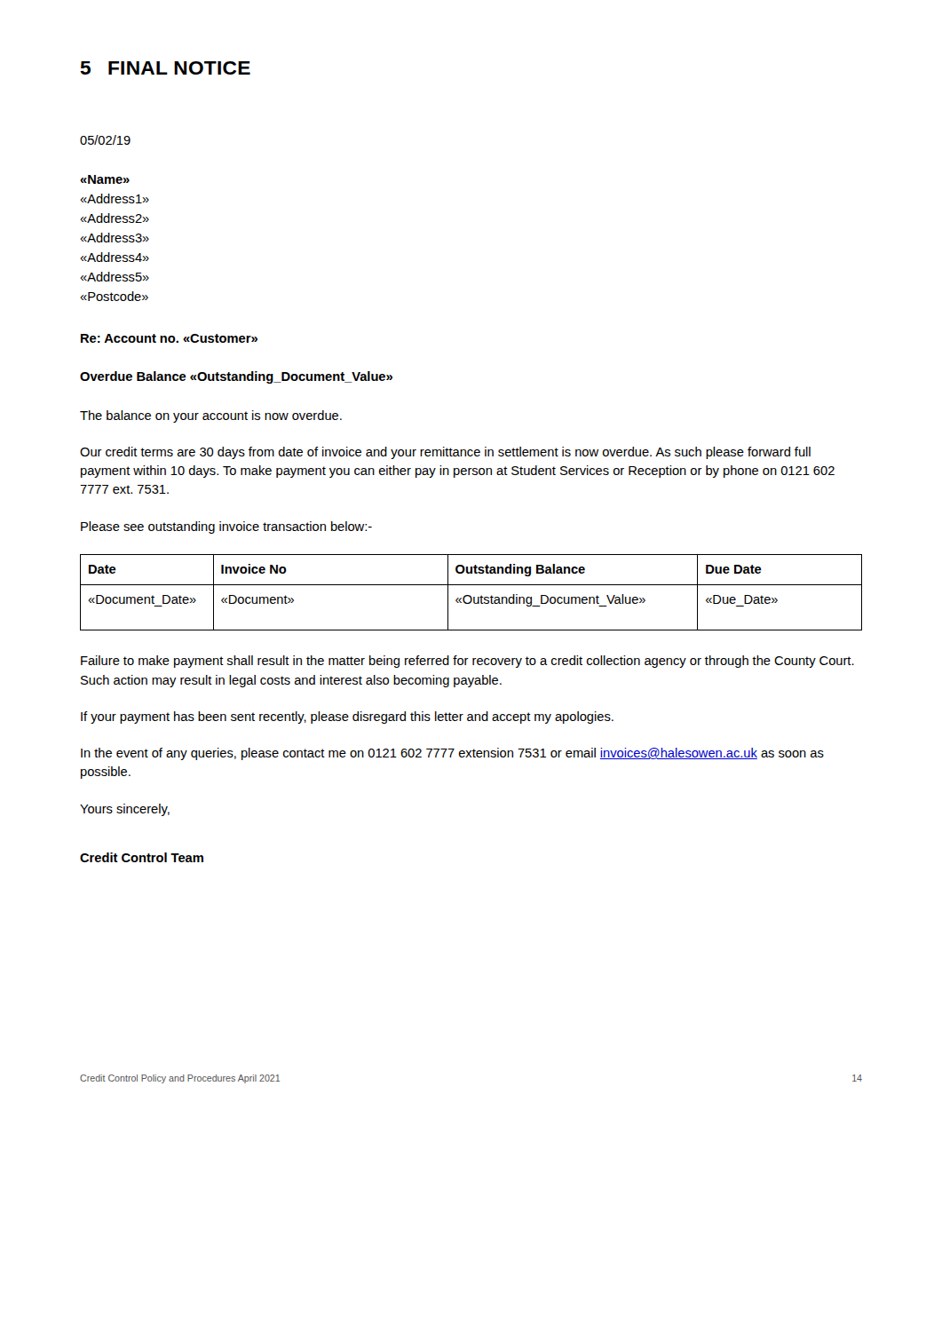5 FINAL NOTICE
05/02/19
«Name»
«Address1»
«Address2»
«Address3»
«Address4»
«Address5»
«Postcode»
Re: Account no. «Customer»
Overdue Balance «Outstanding_Document_Value»
The balance on your account is now overdue.
Our credit terms are 30 days from date of invoice and your remittance in settlement is now overdue. As such please forward full payment within 10 days. To make payment you can either pay in person at Student Services or Reception or by phone on 0121 602 7777 ext. 7531.
Please see outstanding invoice transaction below:-
| Date | Invoice No | Outstanding Balance | Due Date |
| --- | --- | --- | --- |
| «Document_Date» | «Document» | «Outstanding_Document_Value» | «Due_Date» |
Failure to make payment shall result in the matter being referred for recovery to a credit collection agency or through the County Court. Such action may result in legal costs and interest also becoming payable.
If your payment has been sent recently, please disregard this letter and accept my apologies.
In the event of any queries, please contact me on 0121 602 7777 extension 7531 or email invoices@halesowen.ac.uk as soon as possible.
Yours sincerely,
Credit Control Team
Credit Control Policy and Procedures April 2021 14